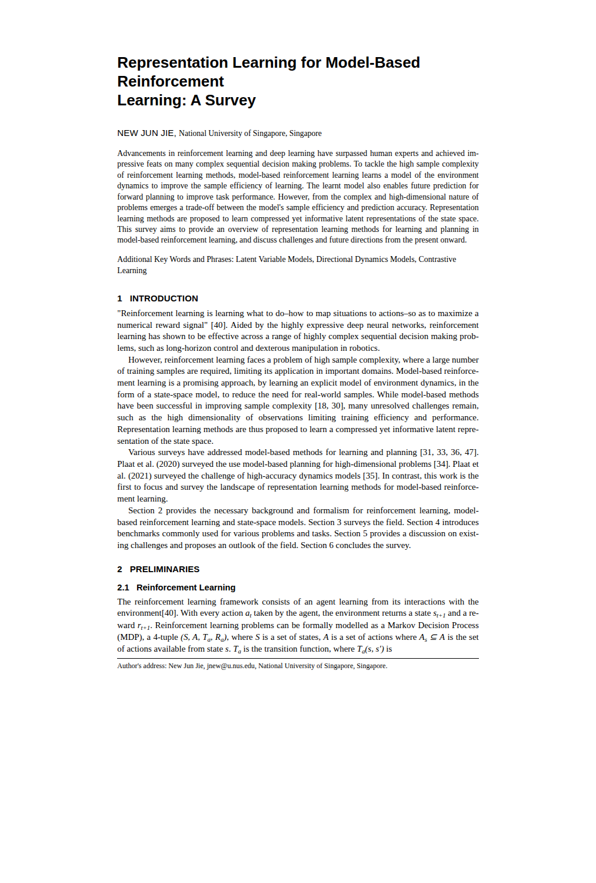Representation Learning for Model-Based Reinforcement
Learning: A Survey
New Jun Jie, National University of Singapore, Singapore
Advancements in reinforcement learning and deep learning have surpassed human experts and achieved impressive feats on many complex sequential decision making problems. To tackle the high sample complexity of reinforcement learning methods, model-based reinforcement learning learns a model of the environment dynamics to improve the sample efficiency of learning. The learnt model also enables future prediction for forward planning to improve task performance. However, from the complex and high-dimensional nature of problems emerges a trade-off between the model's sample efficiency and prediction accuracy. Representation learning methods are proposed to learn compressed yet informative latent representations of the state space. This survey aims to provide an overview of representation learning methods for learning and planning in model-based reinforcement learning, and discuss challenges and future directions from the present onward.
Additional Key Words and Phrases: Latent Variable Models, Directional Dynamics Models, Contrastive Learning
1 INTRODUCTION
"Reinforcement learning is learning what to do–how to map situations to actions–so as to maximize a numerical reward signal" [40]. Aided by the highly expressive deep neural networks, reinforcement learning has shown to be effective across a range of highly complex sequential decision making problems, such as long-horizon control and dexterous manipulation in robotics.
However, reinforcement learning faces a problem of high sample complexity, where a large number of training samples are required, limiting its application in important domains. Model-based reinforcement learning is a promising approach, by learning an explicit model of environment dynamics, in the form of a state-space model, to reduce the need for real-world samples. While model-based methods have been successful in improving sample complexity [18, 30], many unresolved challenges remain, such as the high dimensionality of observations limiting training efficiency and performance. Representation learning methods are thus proposed to learn a compressed yet informative latent representation of the state space.
Various surveys have addressed model-based methods for learning and planning [31, 33, 36, 47]. Plaat et al. (2020) surveyed the use model-based planning for high-dimensional problems [34]. Plaat et al. (2021) surveyed the challenge of high-accuracy dynamics models [35]. In contrast, this work is the first to focus and survey the landscape of representation learning methods for model-based reinforcement learning.
Section 2 provides the necessary background and formalism for reinforcement learning, model-based reinforcement learning and state-space models. Section 3 surveys the field. Section 4 introduces benchmarks commonly used for various problems and tasks. Section 5 provides a discussion on existing challenges and proposes an outlook of the field. Section 6 concludes the survey.
2 PRELIMINARIES
2.1 Reinforcement Learning
The reinforcement learning framework consists of an agent learning from its interactions with the environment[40]. With every action at taken by the agent, the environment returns a state st+1 and a reward rt+1. Reinforcement learning problems can be formally modelled as a Markov Decision Process (MDP), a 4-tuple (S, A, Ta, Ra), where S is a set of states, A is a set of actions where As ⊆ A is the set of actions available from state s. Ta is the transition function, where Ta(s, s′) is
Author's address: New Jun Jie, jnew@u.nus.edu, National University of Singapore, Singapore.